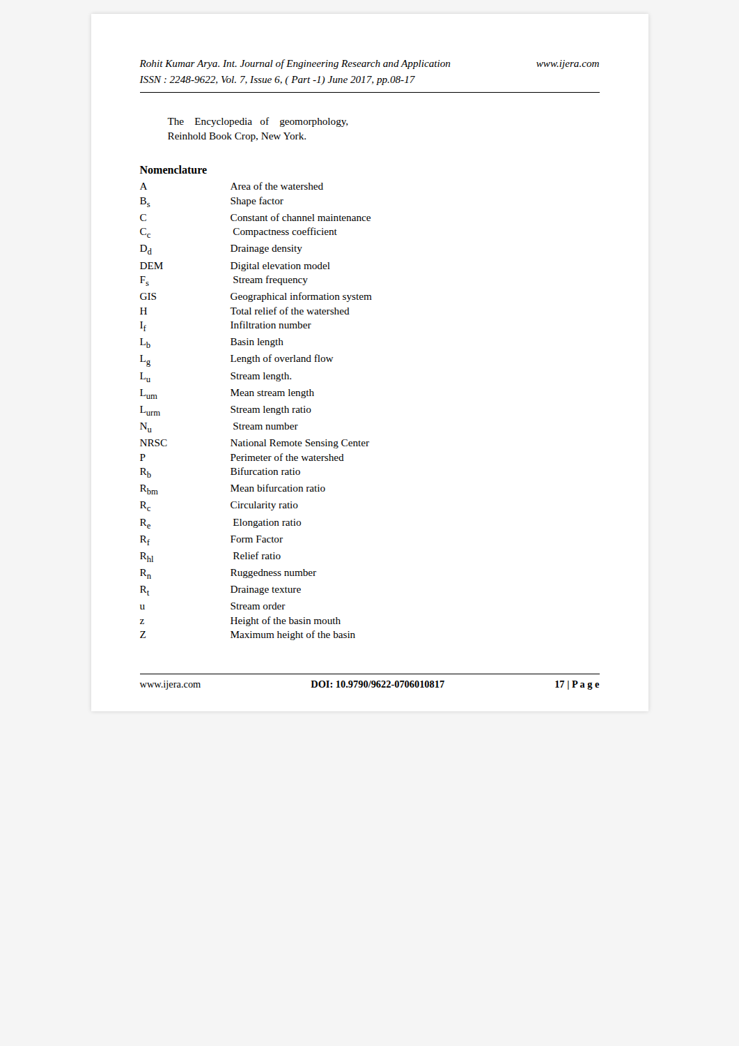Rohit Kumar Arya. Int. Journal of Engineering Research and Application www.ijera.com
ISSN : 2248-9622, Vol. 7, Issue 6, ( Part -1) June 2017, pp.08-17
The Encyclopedia of geomorphology, Reinhold Book Crop, New York.
Nomenclature
| A | Area of the watershed |
| B s | Shape factor |
| C | Constant of channel maintenance |
| C c | Compactness coefficient |
| D d | Drainage density |
| DEM | Digital elevation model |
| F s | Stream frequency |
| GIS | Geographical information system |
| H | Total relief of the watershed |
| I f | Infiltration number |
| L b | Basin length |
| L g | Length of overland flow |
| L u | Stream length. |
| L um | Mean stream length |
| L urm | Stream length ratio |
| N u | Stream number |
| NRSC | National Remote Sensing Center |
| P | Perimeter of the watershed |
| R b | Bifurcation ratio |
| R bm | Mean bifurcation ratio |
| R c | Circularity ratio |
| R e | Elongation ratio |
| R f | Form Factor |
| R hl | Relief ratio |
| R n | Ruggedness number |
| R t | Drainage texture |
| u | Stream order |
| z | Height of the basin mouth |
| Z | Maximum height of the basin |
www.ijera.com DOI: 10.9790/9622-0706010817 17 | P a g e